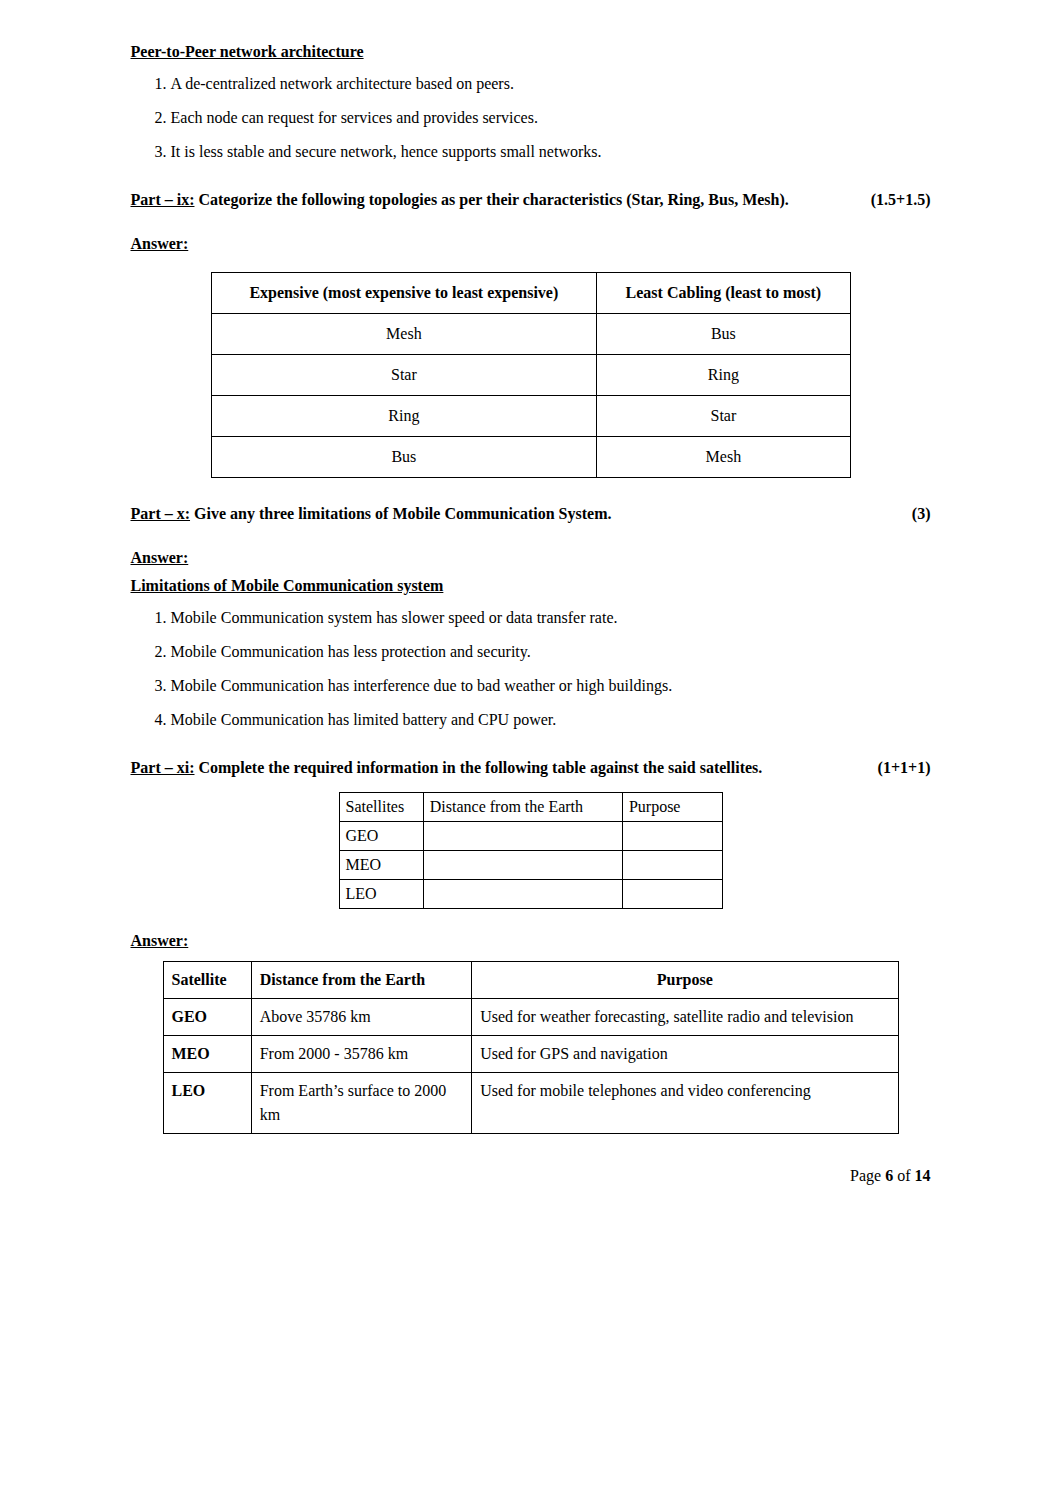Peer-to-Peer network architecture
A de-centralized network architecture based on peers.
Each node can request for services and provides services.
It is less stable and secure network, hence supports small networks.
Part – ix: Categorize the following topologies as per their characteristics (Star, Ring, Bus, Mesh). (1.5+1.5)
Answer:
| Expensive (most expensive to least expensive) | Least Cabling (least to most) |
| --- | --- |
| Mesh | Bus |
| Star | Ring |
| Ring | Star |
| Bus | Mesh |
Part – x: Give any three limitations of Mobile Communication System. (3)
Answer:
Limitations of Mobile Communication system
Mobile Communication system has slower speed or data transfer rate.
Mobile Communication has less protection and security.
Mobile Communication has interference due to bad weather or high buildings.
Mobile Communication has limited battery and CPU power.
Part – xi: Complete the required information in the following table against the said satellites. (1+1+1)
| Satellites | Distance from the Earth | Purpose |
| GEO | | |
| MEO | | |
| LEO | | |
Answer:
| Satellite | Distance from the Earth | Purpose |
| --- | --- | --- |
| GEO | Above 35786 km | Used for weather forecasting, satellite radio and television |
| MEO | From 2000 - 35786 km | Used for GPS and navigation |
| LEO | From Earth’s surface to 2000 km | Used for mobile telephones and video conferencing |
Page 6 of 14